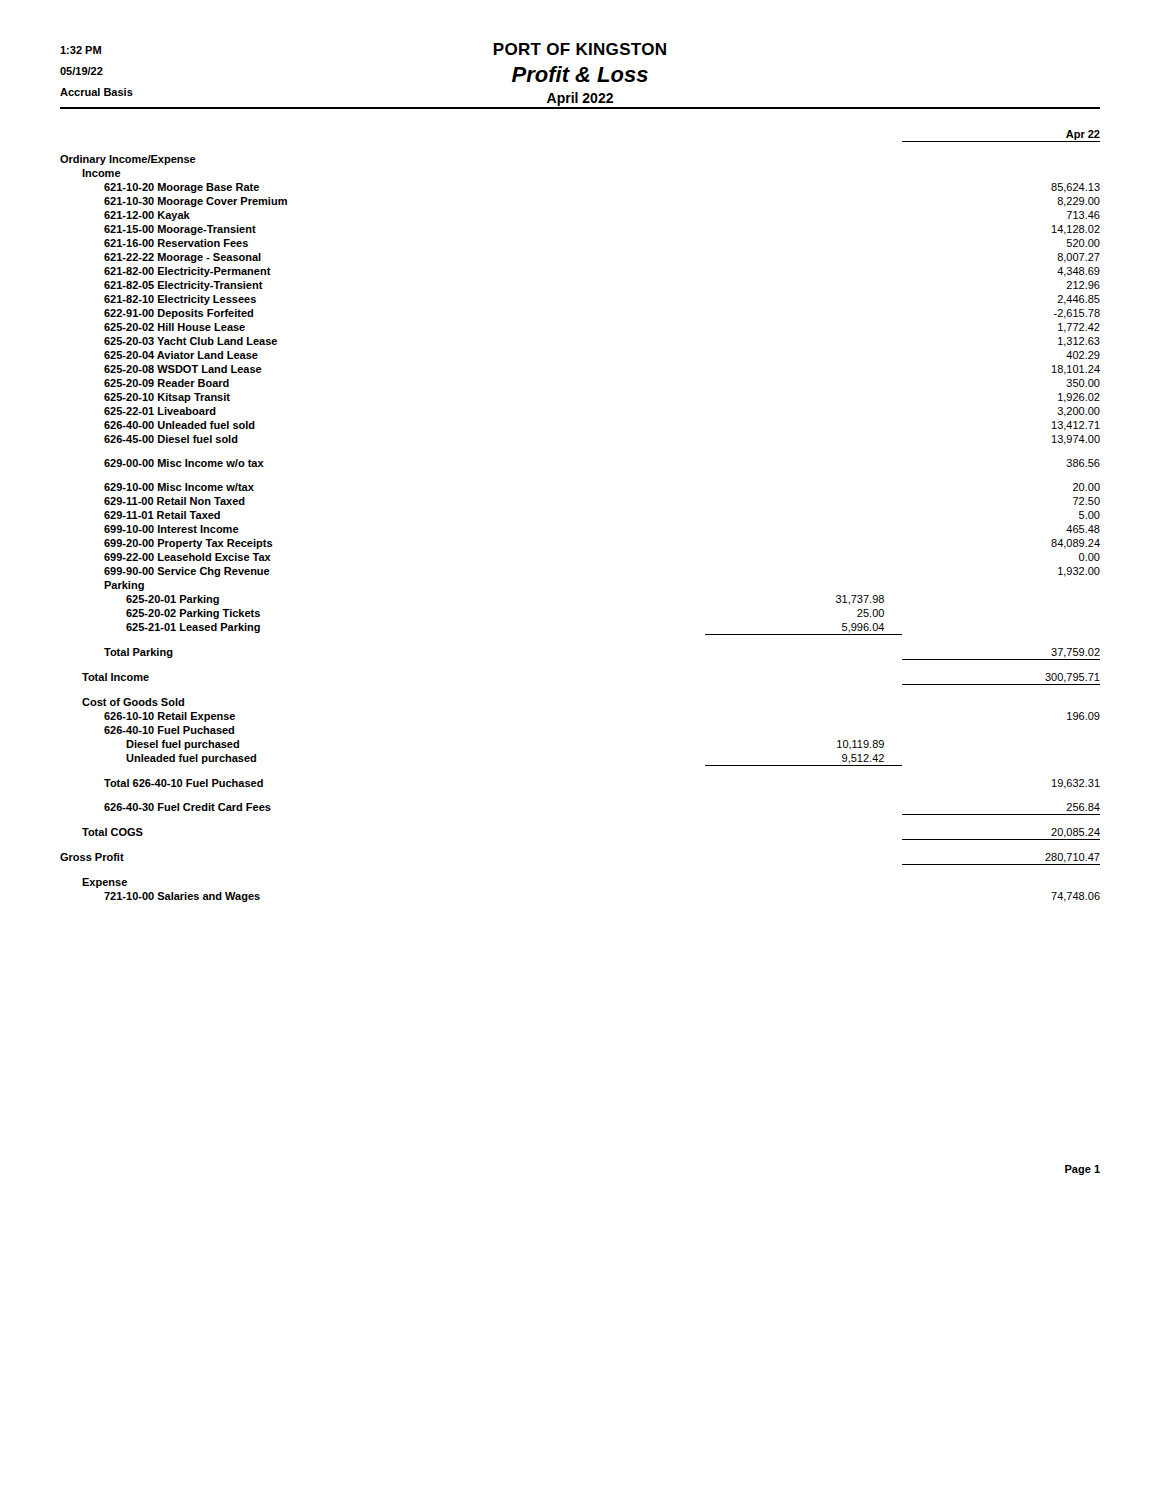1:32 PM
05/19/22
Accrual Basis
PORT OF KINGSTON
Profit & Loss
April 2022
| | | Apr 22 |
| Ordinary Income/Expense | | |
| Income | | |
| 621-10-20 Moorage Base Rate | | 85,624.13 |
| 621-10-30 Moorage Cover Premium | | 8,229.00 |
| 621-12-00 Kayak | | 713.46 |
| 621-15-00 Moorage-Transient | | 14,128.02 |
| 621-16-00 Reservation Fees | | 520.00 |
| 621-22-22 Moorage - Seasonal | | 8,007.27 |
| 621-82-00 Electricity-Permanent | | 4,348.69 |
| 621-82-05 Electricity-Transient | | 212.96 |
| 621-82-10 Electricity Lessees | | 2,446.85 |
| 622-91-00 Deposits Forfeited | | -2,615.78 |
| 625-20-02 Hill House Lease | | 1,772.42 |
| 625-20-03 Yacht Club Land Lease | | 1,312.63 |
| 625-20-04 Aviator Land Lease | | 402.29 |
| 625-20-08 WSDOT Land Lease | | 18,101.24 |
| 625-20-09 Reader Board | | 350.00 |
| 625-20-10 Kitsap Transit | | 1,926.02 |
| 625-22-01 Liveaboard | | 3,200.00 |
| 626-40-00 Unleaded fuel sold | | 13,412.71 |
| 626-45-00 Diesel fuel sold | | 13,974.00 |
| 629-00-00 Misc Income w/o tax | | 386.56 |
| 629-10-00 Misc Income w/tax | | 20.00 |
| 629-11-00 Retail Non Taxed | | 72.50 |
| 629-11-01 Retail Taxed | | 5.00 |
| 699-10-00 Interest Income | | 465.48 |
| 699-20-00 Property Tax Receipts | | 84,089.24 |
| 699-22-00 Leasehold Excise Tax | | 0.00 |
| 699-90-00 Service Chg Revenue | | 1,932.00 |
| Parking | | |
| 625-20-01 Parking | 31,737.98 | |
| 625-20-02 Parking Tickets | 25.00 | |
| 625-21-01 Leased Parking | 5,996.04 | |
| Total Parking | | 37,759.02 |
| Total Income | | 300,795.71 |
| Cost of Goods Sold | | |
| 626-10-10 Retail Expense | | 196.09 |
| 626-40-10 Fuel Puchased | | |
| Diesel fuel purchased | 10,119.89 | |
| Unleaded fuel purchased | 9,512.42 | |
| Total 626-40-10 Fuel Puchased | | 19,632.31 |
| 626-40-30 Fuel Credit Card Fees | | 256.84 |
| Total COGS | | 20,085.24 |
| Gross Profit | | 280,710.47 |
| Expense | | |
| 721-10-00 Salaries and Wages | | 74,748.06 |
Page 1